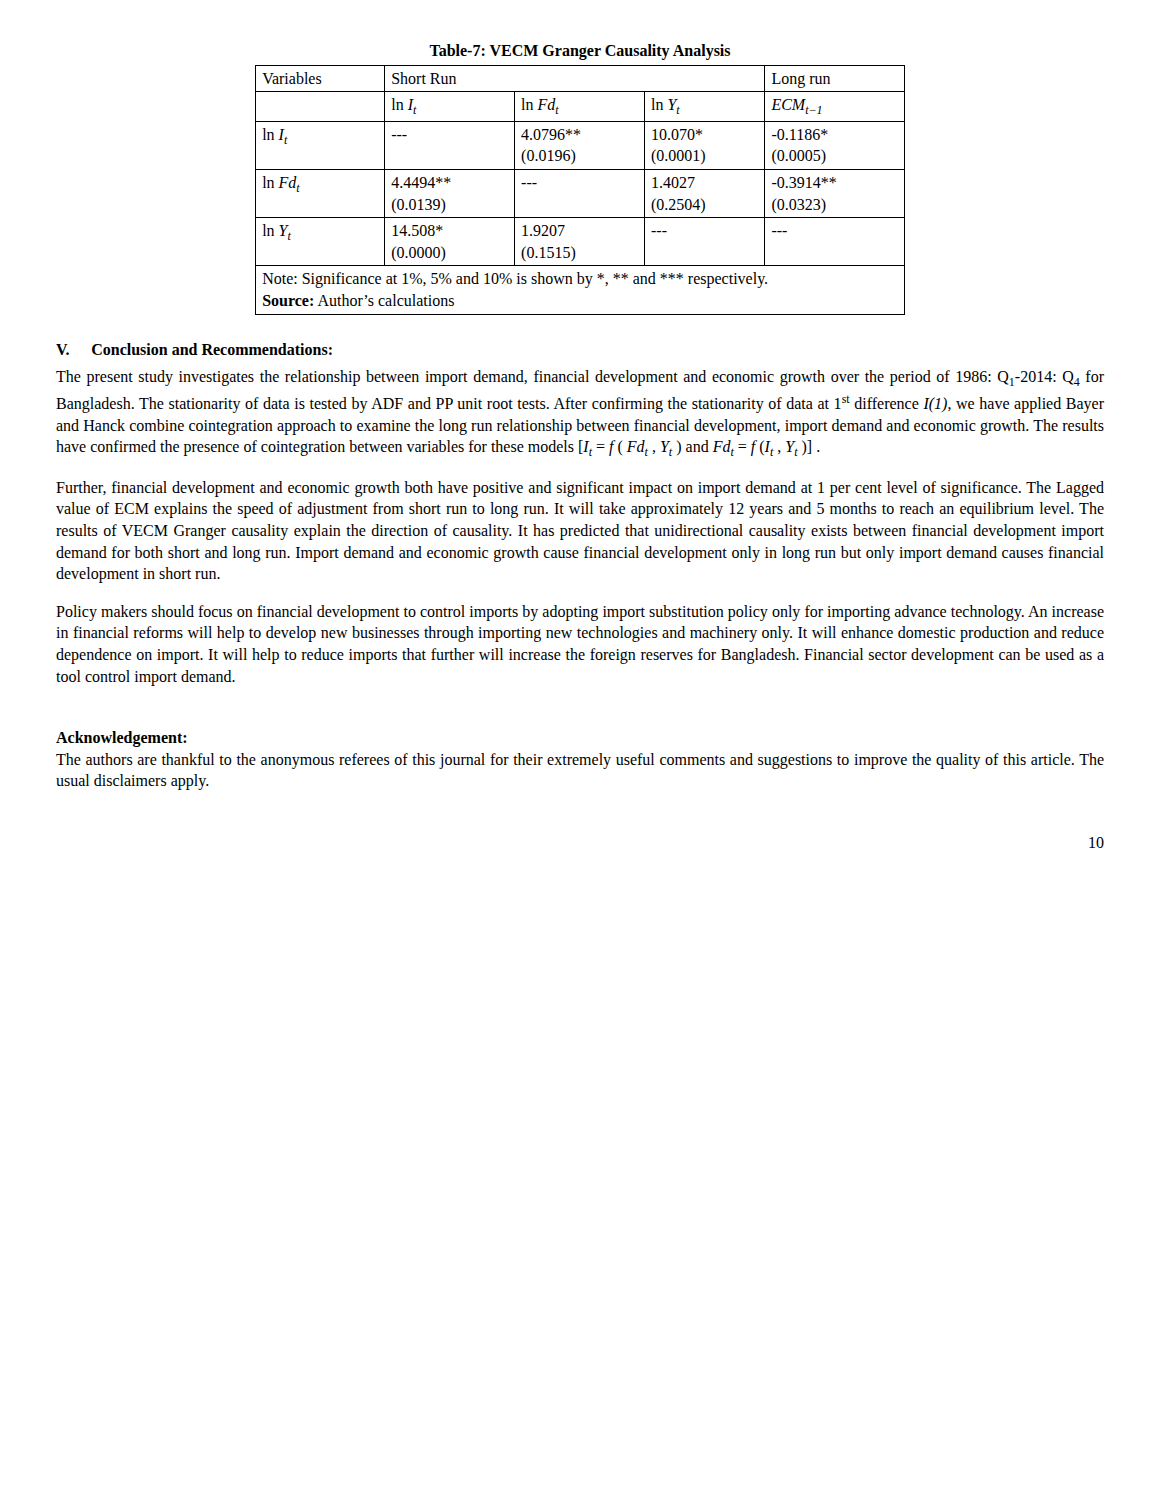Table-7: VECM Granger Causality Analysis
| Variables | Short Run | Long run |
| | ln I t | ln Fd t | ln Y t | ECM t−1 |
| ln I t | --- | 4.0796** (0.0196) | 10.070* (0.0001) | -0.1186* (0.0005) |
| ln Fd t | 4.4494** (0.0139) | --- | 1.4027 (0.2504) | -0.3914** (0.0323) |
| ln Y t | 14.508* (0.0000) | 1.9207 (0.1515) | --- | --- |
| Note: Significance at 1%, 5% and 10% is shown by *, ** and *** respectively. Source: Author’s calculations |
V. Conclusion and Recommendations:
The present study investigates the relationship between import demand, financial development and economic growth over the period of 1986: Q1-2014: Q4 for Bangladesh. The stationarity of data is tested by ADF and PP unit root tests. After confirming the stationarity of data at 1st difference I(1), we have applied Bayer and Hanck combine cointegration approach to examine the long run relationship between financial development, import demand and economic growth. The results have confirmed the presence of cointegration between variables for these models [It = f ( Fdt , Yt ) and Fdt = f (It , Yt )] .
Further, financial development and economic growth both have positive and significant impact on import demand at 1 per cent level of significance. The Lagged value of ECM explains the speed of adjustment from short run to long run. It will take approximately 12 years and 5 months to reach an equilibrium level. The results of VECM Granger causality explain the direction of causality. It has predicted that unidirectional causality exists between financial development import demand for both short and long run. Import demand and economic growth cause financial development only in long run but only import demand causes financial development in short run.
Policy makers should focus on financial development to control imports by adopting import substitution policy only for importing advance technology. An increase in financial reforms will help to develop new businesses through importing new technologies and machinery only. It will enhance domestic production and reduce dependence on import. It will help to reduce imports that further will increase the foreign reserves for Bangladesh. Financial sector development can be used as a tool control import demand.
Acknowledgement:
The authors are thankful to the anonymous referees of this journal for their extremely useful comments and suggestions to improve the quality of this article. The usual disclaimers apply.
10